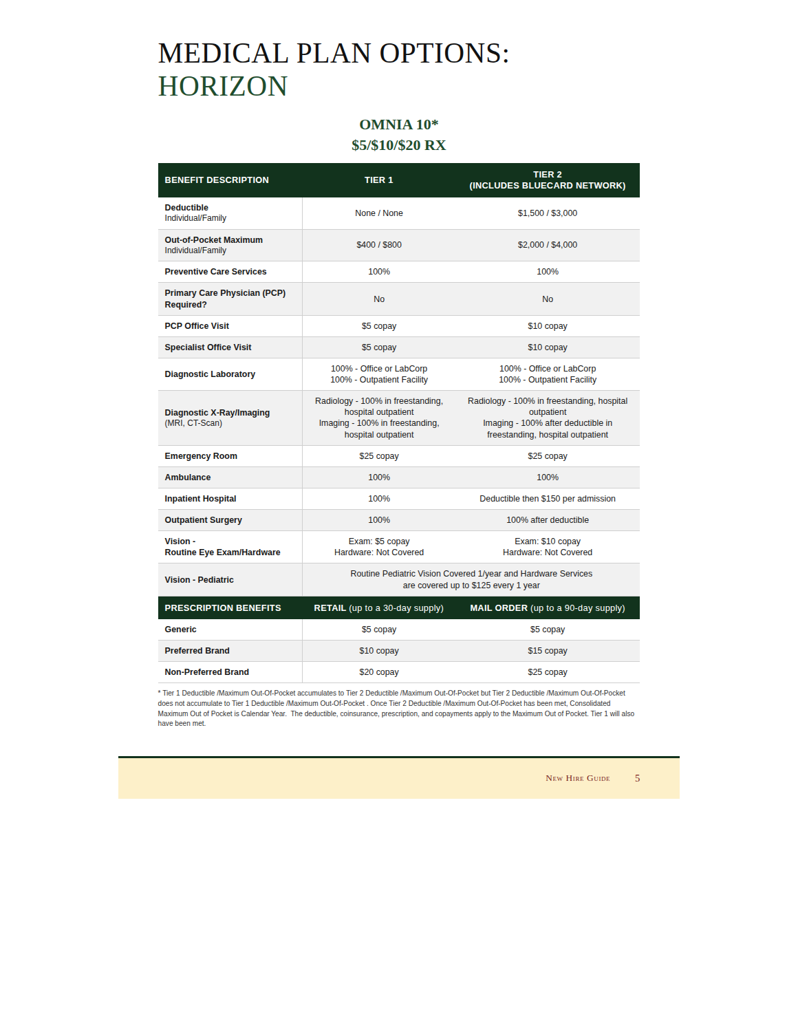MEDICAL PLAN OPTIONS: HORIZON
OMNIA 10* $5/$10/$20 RX
| Benefit Description | Tier 1 | Tier 2 (Includes BlueCard Network) |
| --- | --- | --- |
| Deductible Individual/Family | None / None | $1,500 / $3,000 |
| Out-of-Pocket Maximum Individual/Family | $400 / $800 | $2,000 / $4,000 |
| Preventive Care Services | 100% | 100% |
| Primary Care Physician (PCP) Required? | No | No |
| PCP Office Visit | $5 copay | $10 copay |
| Specialist Office Visit | $5 copay | $10 copay |
| Diagnostic Laboratory | 100% - Office or LabCorp 100% - Outpatient Facility | 100% - Office or LabCorp 100% - Outpatient Facility |
| Diagnostic X-Ray/Imaging (MRI, CT-Scan) | Radiology - 100% in freestanding, hospital outpatient Imaging - 100% in freestanding, hospital outpatient | Radiology - 100% in freestanding, hospital outpatient Imaging - 100% after deductible in freestanding, hospital outpatient |
| Emergency Room | $25 copay | $25 copay |
| Ambulance | 100% | 100% |
| Inpatient Hospital | 100% | Deductible then $150 per admission |
| Outpatient Surgery | 100% | 100% after deductible |
| Vision - Routine Eye Exam/Hardware | Exam: $5 copay Hardware: Not Covered | Exam: $10 copay Hardware: Not Covered |
| Vision - Pediatric | Routine Pediatric Vision Covered 1/year and Hardware Services are covered up to $125 every 1 year |
| Prescription Benefits | Retail (up to a 30-day supply) | Mail Order (up to a 90-day supply) |
| Generic | $5 copay | $5 copay |
| Preferred Brand | $10 copay | $15 copay |
| Non-Preferred Brand | $20 copay | $25 copay |
* Tier 1 Deductible /Maximum Out-Of-Pocket accumulates to Tier 2 Deductible /Maximum Out-Of-Pocket but Tier 2 Deductible /Maximum Out-Of-Pocket does not accumulate to Tier 1 Deductible /Maximum Out-Of-Pocket . Once Tier 2 Deductible /Maximum Out-Of-Pocket has been met, Consolidated Maximum Out of Pocket is Calendar Year. The deductible, coinsurance, prescription, and copayments apply to the Maximum Out of Pocket. Tier 1 will also have been met.
New Hire Guide 5